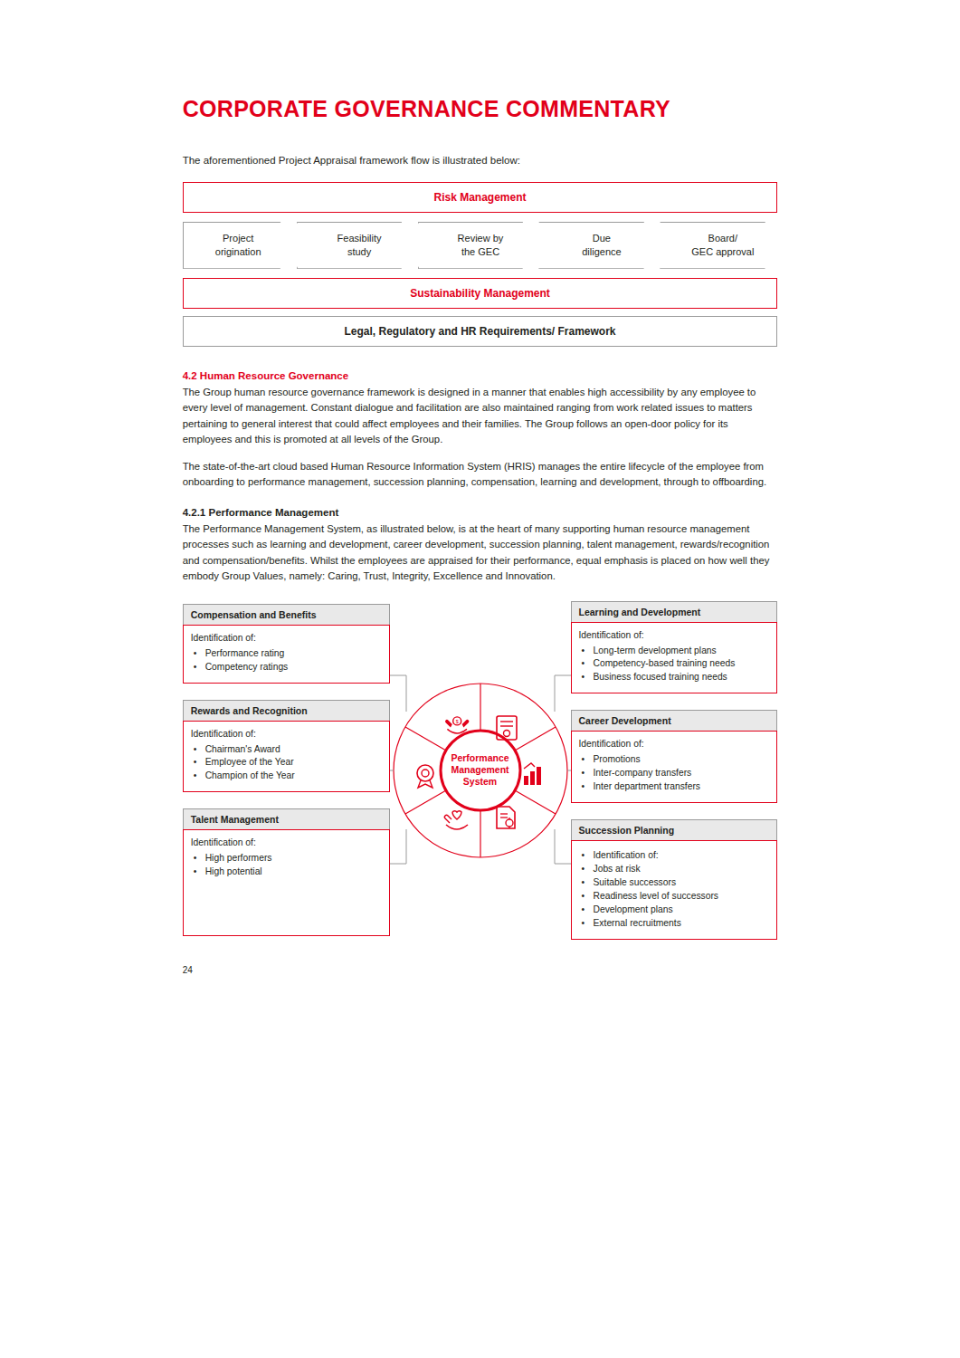Corporate Governance Commentary
The aforementioned Project Appraisal framework flow is illustrated below:
Risk Management
Project
origination
Feasibility
study
Review by
the GEC
Due
diligence
Board/
GEC approval
Sustainability Management
Legal, Regulatory and HR Requirements/ Framework
4.2 Human Resource Governance
The Group human resource governance framework is designed in a manner that enables high accessibility by any employee to every level of management. Constant dialogue and facilitation are also maintained ranging from work related issues to matters pertaining to general interest that could affect employees and their families. The Group follows an open-door policy for its employees and this is promoted at all levels of the Group.
The state-of-the-art cloud based Human Resource Information System (HRIS) manages the entire lifecycle of the employee from onboarding to performance management, succession planning, compensation, learning and development, through to offboarding.
4.2.1 Performance Management
The Performance Management System, as illustrated below, is at the heart of many supporting human resource management processes such as learning and development, career development, succession planning, talent management, rewards/recognition and compensation/benefits. Whilst the employees are appraised for their performance, equal emphasis is placed on how well they embody Group Values, namely: Caring, Trust, Integrity, Excellence and Innovation.
Compensation and Benefits
Identification of:
Performance rating
Competency ratings
Rewards and Recognition
Identification of:
Chairman's Award
Employee of the Year
Champion of the Year
Talent Management
Identification of:
High performers
High potential
$
Performance
Management
System
Learning and Development
Identification of:
Long-term development plans
Competency-based training needs
Business focused training needs
Career Development
Identification of:
Promotions
Inter-company transfers
Inter department transfers
Succession Planning
Identification of:
Jobs at risk
Suitable successors
Readiness level of successors
Development plans
External recruitments
24